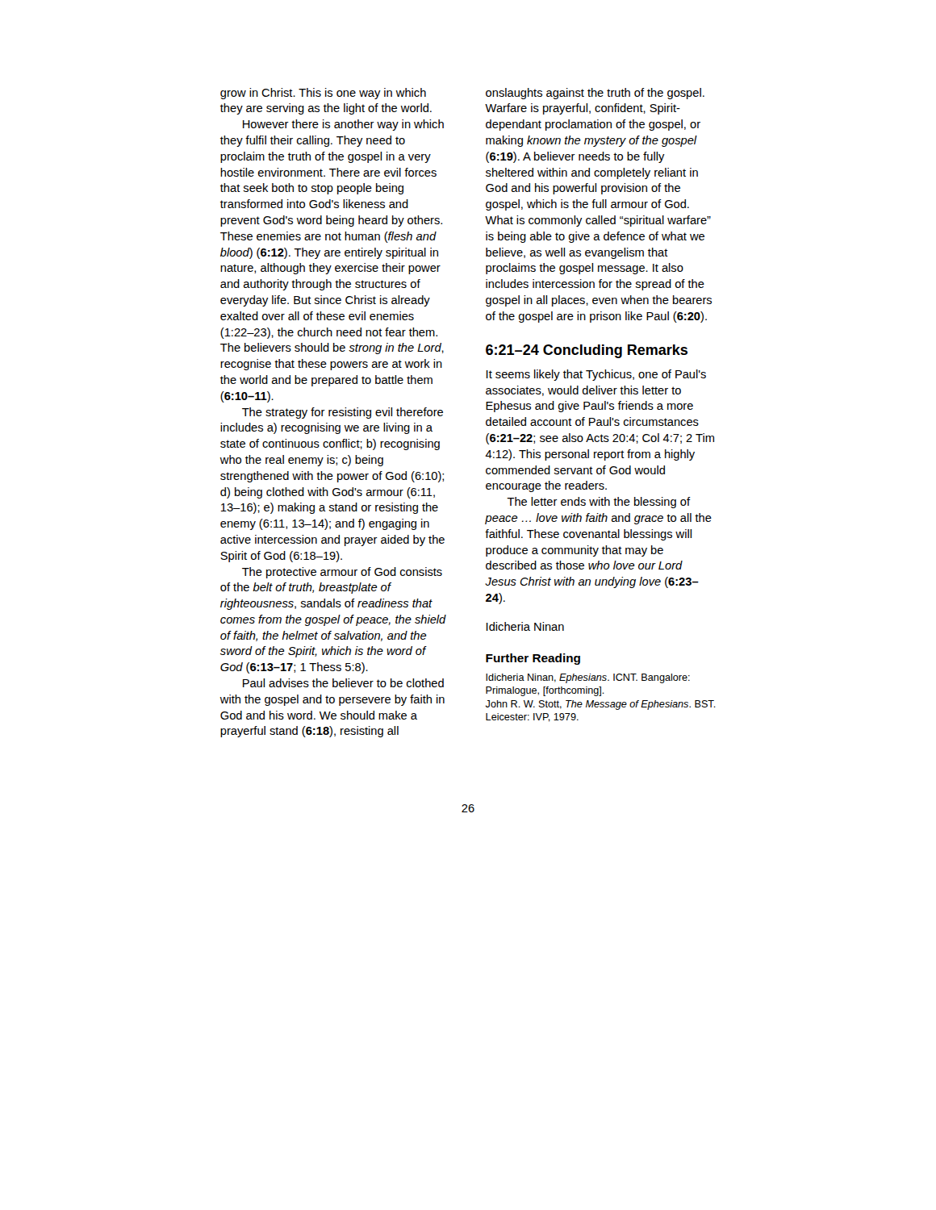grow in Christ. This is one way in which they are serving as the light of the world.
However there is another way in which they fulfil their calling. They need to proclaim the truth of the gospel in a very hostile environment. There are evil forces that seek both to stop people being transformed into God's likeness and prevent God's word being heard by others. These enemies are not human (flesh and blood) (6:12). They are entirely spiritual in nature, although they exercise their power and authority through the structures of everyday life. But since Christ is already exalted over all of these evil enemies (1:22–23), the church need not fear them. The believers should be strong in the Lord, recognise that these powers are at work in the world and be prepared to battle them (6:10–11).
The strategy for resisting evil therefore includes a) recognising we are living in a state of continuous conflict; b) recognising who the real enemy is; c) being strengthened with the power of God (6:10); d) being clothed with God's armour (6:11, 13–16); e) making a stand or resisting the enemy (6:11, 13–14); and f) engaging in active intercession and prayer aided by the Spirit of God (6:18–19).
The protective armour of God consists of the belt of truth, breastplate of righteousness, sandals of readiness that comes from the gospel of peace, the shield of faith, the helmet of salvation, and the sword of the Spirit, which is the word of God (6:13–17; 1 Thess 5:8).
Paul advises the believer to be clothed with the gospel and to persevere by faith in God and his word. We should make a prayerful stand (6:18), resisting all onslaughts against the truth of the gospel. Warfare is prayerful, confident, Spirit-dependant proclamation of the gospel, or making known the mystery of the gospel (6:19). A believer needs to be fully sheltered within and completely reliant in God and his powerful provision of the gospel, which is the full armour of God. What is commonly called “spiritual warfare” is being able to give a defence of what we believe, as well as evangelism that proclaims the gospel message. It also includes intercession for the spread of the gospel in all places, even when the bearers of the gospel are in prison like Paul (6:20).
6:21–24 Concluding Remarks
It seems likely that Tychicus, one of Paul's associates, would deliver this letter to Ephesus and give Paul's friends a more detailed account of Paul's circumstances (6:21–22; see also Acts 20:4; Col 4:7; 2 Tim 4:12). This personal report from a highly commended servant of God would encourage the readers.
The letter ends with the blessing of peace … love with faith and grace to all the faithful. These covenantal blessings will produce a community that may be described as those who love our Lord Jesus Christ with an undying love (6:23–24).
Idicheria Ninan
Further Reading
Idicheria Ninan, Ephesians. ICNT. Bangalore: Primalogue, [forthcoming]. John R. W. Stott, The Message of Ephesians. BST. Leicester: IVP, 1979.
26